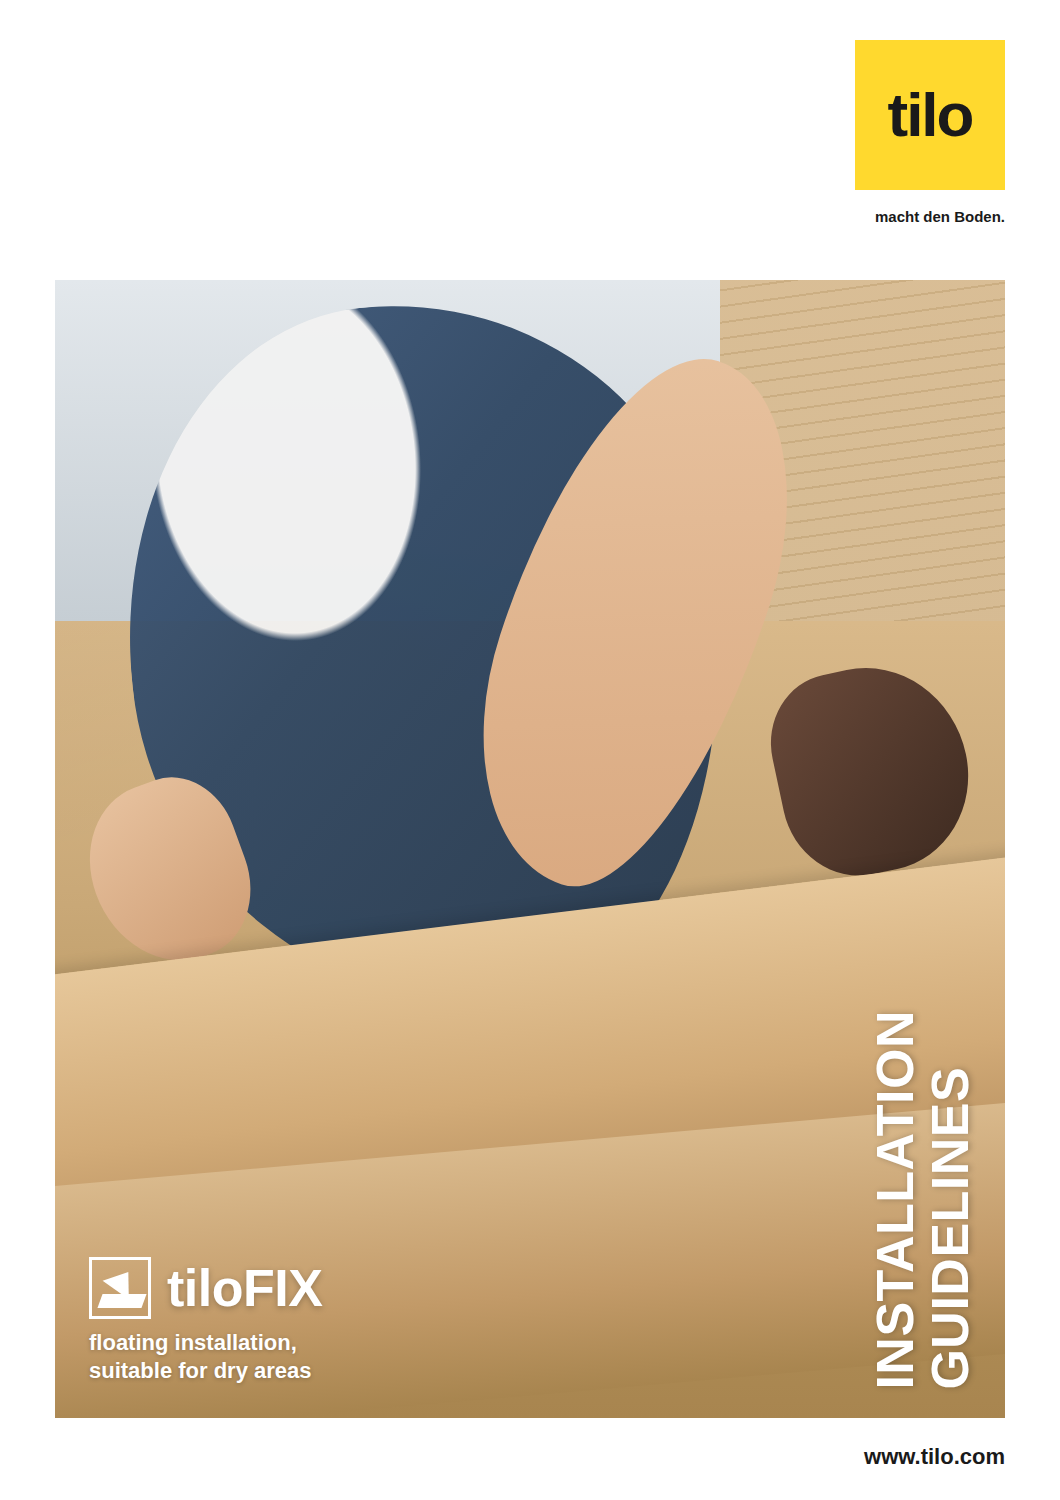tilo
macht den Boden.
INSTALLATION
GUIDELINES
tiloFIX
floating installation,
suitable for dry areas
www.tilo.com